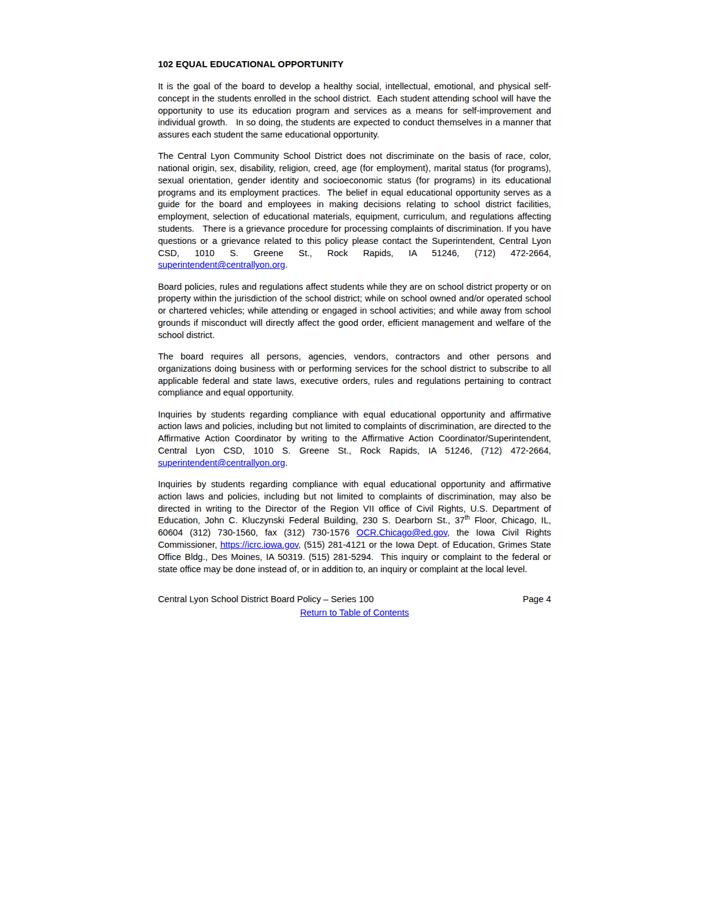102 EQUAL EDUCATIONAL OPPORTUNITY
It is the goal of the board to develop a healthy social, intellectual, emotional, and physical self-concept in the students enrolled in the school district. Each student attending school will have the opportunity to use its education program and services as a means for self-improvement and individual growth. In so doing, the students are expected to conduct themselves in a manner that assures each student the same educational opportunity.
The Central Lyon Community School District does not discriminate on the basis of race, color, national origin, sex, disability, religion, creed, age (for employment), marital status (for programs), sexual orientation, gender identity and socioeconomic status (for programs) in its educational programs and its employment practices. The belief in equal educational opportunity serves as a guide for the board and employees in making decisions relating to school district facilities, employment, selection of educational materials, equipment, curriculum, and regulations affecting students. There is a grievance procedure for processing complaints of discrimination. If you have questions or a grievance related to this policy please contact the Superintendent, Central Lyon CSD, 1010 S. Greene St., Rock Rapids, IA 51246, (712) 472-2664, superintendent@centrallyon.org.
Board policies, rules and regulations affect students while they are on school district property or on property within the jurisdiction of the school district; while on school owned and/or operated school or chartered vehicles; while attending or engaged in school activities; and while away from school grounds if misconduct will directly affect the good order, efficient management and welfare of the school district.
The board requires all persons, agencies, vendors, contractors and other persons and organizations doing business with or performing services for the school district to subscribe to all applicable federal and state laws, executive orders, rules and regulations pertaining to contract compliance and equal opportunity.
Inquiries by students regarding compliance with equal educational opportunity and affirmative action laws and policies, including but not limited to complaints of discrimination, are directed to the Affirmative Action Coordinator by writing to the Affirmative Action Coordinator/Superintendent, Central Lyon CSD, 1010 S. Greene St., Rock Rapids, IA 51246, (712) 472-2664, superintendent@centrallyon.org.
Inquiries by students regarding compliance with equal educational opportunity and affirmative action laws and policies, including but not limited to complaints of discrimination, may also be directed in writing to the Director of the Region VII office of Civil Rights, U.S. Department of Education, John C. Kluczynski Federal Building, 230 S. Dearborn St., 37th Floor, Chicago, IL, 60604 (312) 730-1560, fax (312) 730-1576 OCR.Chicago@ed.gov, the Iowa Civil Rights Commissioner, https://icrc.iowa.gov, (515) 281-4121 or the Iowa Dept. of Education, Grimes State Office Bldg., Des Moines, IA 50319. (515) 281-5294. This inquiry or complaint to the federal or state office may be done instead of, or in addition to, an inquiry or complaint at the local level.
Central Lyon School District Board Policy – Series 100 Page 4
Return to Table of Contents